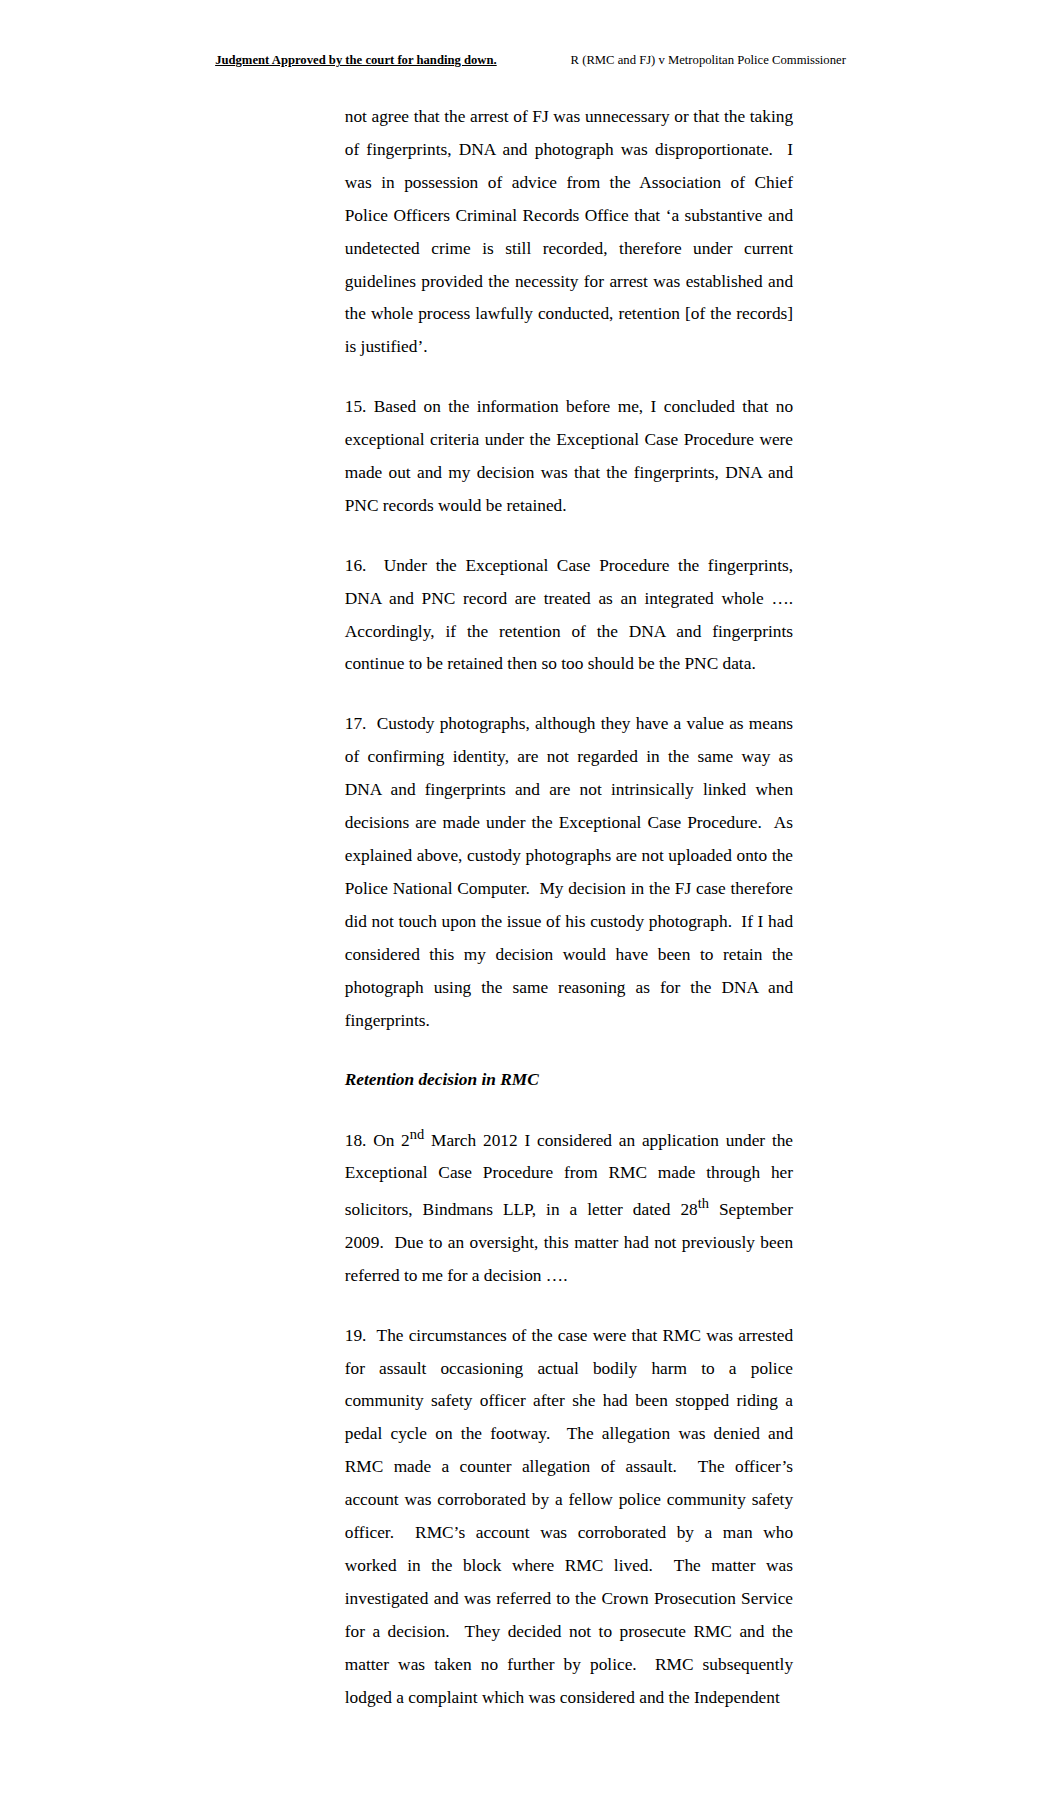Judgment Approved by the court for handing down. R (RMC and FJ) v Metropolitan Police Commissioner
not agree that the arrest of FJ was unnecessary or that the taking of fingerprints, DNA and photograph was disproportionate. I was in possession of advice from the Association of Chief Police Officers Criminal Records Office that ‘a substantive and undetected crime is still recorded, therefore under current guidelines provided the necessity for arrest was established and the whole process lawfully conducted, retention [of the records] is justified’.
15. Based on the information before me, I concluded that no exceptional criteria under the Exceptional Case Procedure were made out and my decision was that the fingerprints, DNA and PNC records would be retained.
16. Under the Exceptional Case Procedure the fingerprints, DNA and PNC record are treated as an integrated whole …. Accordingly, if the retention of the DNA and fingerprints continue to be retained then so too should be the PNC data.
17. Custody photographs, although they have a value as means of confirming identity, are not regarded in the same way as DNA and fingerprints and are not intrinsically linked when decisions are made under the Exceptional Case Procedure. As explained above, custody photographs are not uploaded onto the Police National Computer. My decision in the FJ case therefore did not touch upon the issue of his custody photograph. If I had considered this my decision would have been to retain the photograph using the same reasoning as for the DNA and fingerprints.
Retention decision in RMC
18. On 2nd March 2012 I considered an application under the Exceptional Case Procedure from RMC made through her solicitors, Bindmans LLP, in a letter dated 28th September 2009. Due to an oversight, this matter had not previously been referred to me for a decision ….
19. The circumstances of the case were that RMC was arrested for assault occasioning actual bodily harm to a police community safety officer after she had been stopped riding a pedal cycle on the footway. The allegation was denied and RMC made a counter allegation of assault. The officer’s account was corroborated by a fellow police community safety officer. RMC’s account was corroborated by a man who worked in the block where RMC lived. The matter was investigated and was referred to the Crown Prosecution Service for a decision. They decided not to prosecute RMC and the matter was taken no further by police. RMC subsequently lodged a complaint which was considered and the Independent